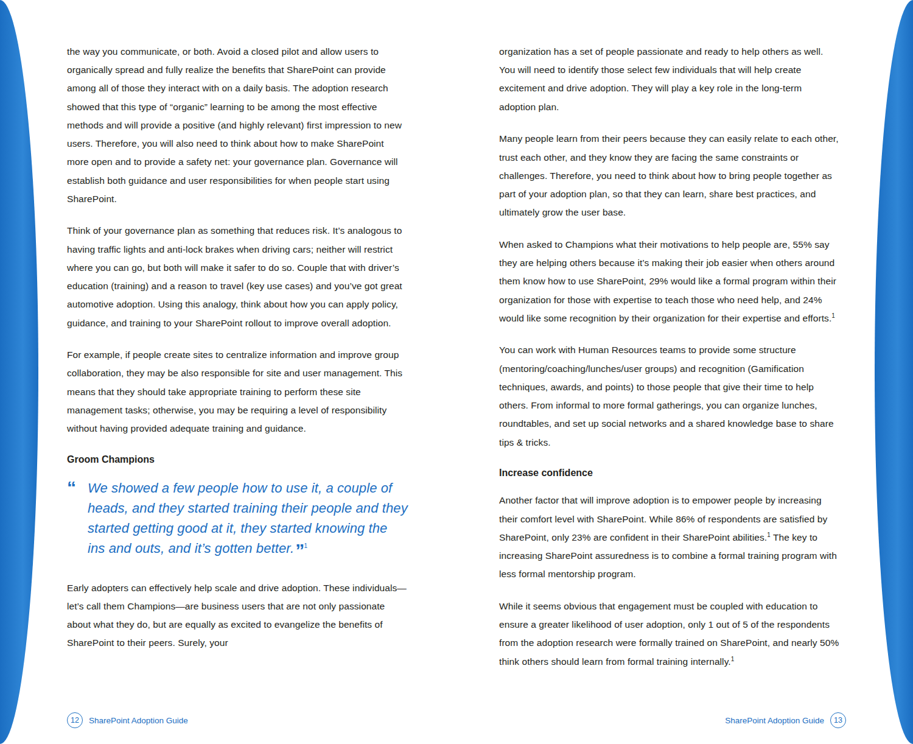the way you communicate, or both. Avoid a closed pilot and allow users to organically spread and fully realize the benefits that SharePoint can provide among all of those they interact with on a daily basis. The adoption research showed that this type of “organic” learning to be among the most effective methods and will provide a positive (and highly relevant) first impression to new users. Therefore, you will also need to think about how to make SharePoint more open and to provide a safety net: your governance plan. Governance will establish both guidance and user responsibilities for when people start using SharePoint.
Think of your governance plan as something that reduces risk. It’s analogous to having traffic lights and anti-lock brakes when driving cars; neither will restrict where you can go, but both will make it safer to do so. Couple that with driver’s education (training) and a reason to travel (key use cases) and you’ve got great automotive adoption. Using this analogy, think about how you can apply policy, guidance, and training to your SharePoint rollout to improve overall adoption.
For example, if people create sites to centralize information and improve group collaboration, they may be also responsible for site and user management. This means that they should take appropriate training to perform these site management tasks; otherwise, you may be requiring a level of responsibility without having provided adequate training and guidance.
Groom Champions
“We showed a few people how to use it, a couple of heads, and they started training their people and they started getting good at it, they started knowing the ins and outs, and it’s gotten better.”1
Early adopters can effectively help scale and drive adoption. These individuals—let’s call them Champions—are business users that are not only passionate about what they do, but are equally as excited to evangelize the benefits of SharePoint to their peers. Surely, your
organization has a set of people passionate and ready to help others as well. You will need to identify those select few individuals that will help create excitement and drive adoption. They will play a key role in the long-term adoption plan.
Many people learn from their peers because they can easily relate to each other, trust each other, and they know they are facing the same constraints or challenges. Therefore, you need to think about how to bring people together as part of your adoption plan, so that they can learn, share best practices, and ultimately grow the user base.
When asked to Champions what their motivations to help people are, 55% say they are helping others because it’s making their job easier when others around them know how to use SharePoint, 29% would like a formal program within their organization for those with expertise to teach those who need help, and 24% would like some recognition by their organization for their expertise and efforts.1
You can work with Human Resources teams to provide some structure (mentoring/coaching/lunches/user groups) and recognition (Gamification techniques, awards, and points) to those people that give their time to help others. From informal to more formal gatherings, you can organize lunches, roundtables, and set up social networks and a shared knowledge base to share tips & tricks.
Increase confidence
Another factor that will improve adoption is to empower people by increasing their comfort level with SharePoint. While 86% of respondents are satisfied by SharePoint, only 23% are confident in their SharePoint abilities.1 The key to increasing SharePoint assuredness is to combine a formal training program with less formal mentorship program.
While it seems obvious that engagement must be coupled with education to ensure a greater likelihood of user adoption, only 1 out of 5 of the respondents from the adoption research were formally trained on SharePoint, and nearly 50% think others should learn from formal training internally.1
12 SharePoint Adoption Guide
13 SharePoint Adoption Guide